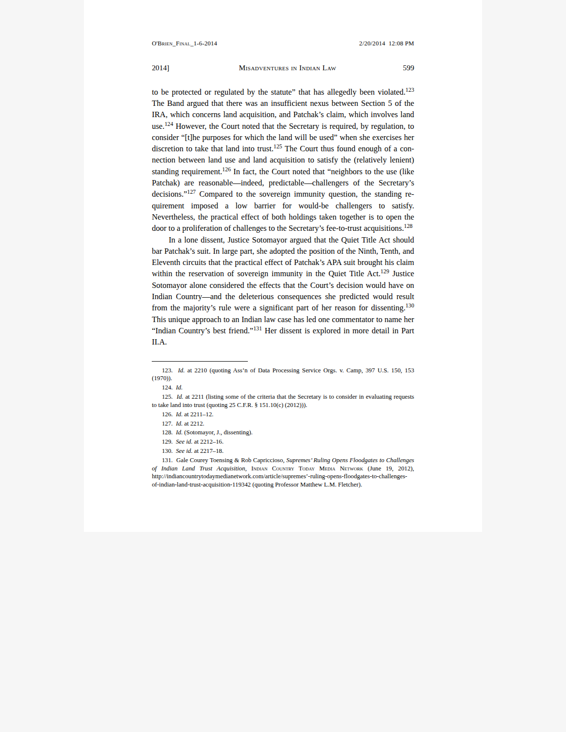O'Brien_Final_1-6-2014 2/20/2014 12:08 PM
2014] Misadventures in Indian Law 599
to be protected or regulated by the statute” that has allegedly been violated.123 The Band argued that there was an insufficient nexus between Section 5 of the IRA, which concerns land acquisition, and Patchak’s claim, which involves land use.124 However, the Court noted that the Secretary is required, by regulation, to consider “[t]he purposes for which the land will be used” when she exercises her discretion to take that land into trust.125 The Court thus found enough of a connection between land use and land acquisition to satisfy the (relatively lenient) standing requirement.126 In fact, the Court noted that “neighbors to the use (like Patchak) are reasonable—indeed, predictable—challengers of the Secretary’s decisions.”127 Compared to the sovereign immunity question, the standing requirement imposed a low barrier for would-be challengers to satisfy. Nevertheless, the practical effect of both holdings taken together is to open the door to a proliferation of challenges to the Secretary’s fee-to-trust acquisitions.128
In a lone dissent, Justice Sotomayor argued that the Quiet Title Act should bar Patchak’s suit. In large part, she adopted the position of the Ninth, Tenth, and Eleventh circuits that the practical effect of Patchak’s APA suit brought his claim within the reservation of sovereign immunity in the Quiet Title Act.129 Justice Sotomayor alone considered the effects that the Court’s decision would have on Indian Country—and the deleterious consequences she predicted would result from the majority’s rule were a significant part of her reason for dissenting.130 This unique approach to an Indian law case has led one commentator to name her “Indian Country’s best friend.”131 Her dissent is explored in more detail in Part II.A.
123. Id. at 2210 (quoting Ass’n of Data Processing Service Orgs. v. Camp, 397 U.S. 150, 153 (1970)).
124. Id.
125. Id. at 2211 (listing some of the criteria that the Secretary is to consider in evaluating requests to take land into trust (quoting 25 C.F.R. § 151.10(c) (2012))).
126. Id. at 2211–12.
127. Id. at 2212.
128. Id. (Sotomayor, J., dissenting).
129. See id. at 2212–16.
130. See id. at 2217–18.
131. Gale Courey Toensing & Rob Capriccioso, Supremes’ Ruling Opens Floodgates to Challenges of Indian Land Trust Acquisition, Indian Country Today Media Network (June 19, 2012), http://indiancountrytodaymedianetwork.com/article/supremes’-ruling-opens-floodgates-to-challenges-of-indian-land-trust-acquisition-119342 (quoting Professor Matthew L.M. Fletcher).